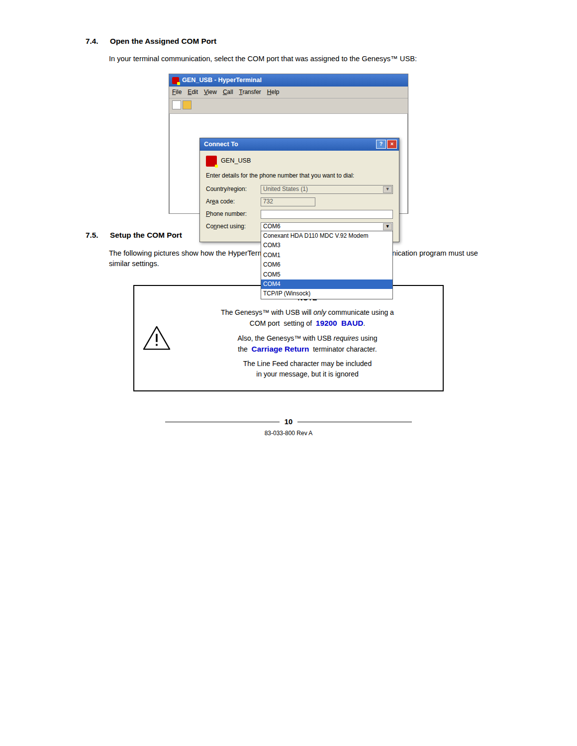7.4. Open the Assigned COM Port
In your terminal communication, select the COM port that was assigned to the Genesys™ USB:
GEN_USB - HyperTerminal
File Edit View Call Transfer Help
Connect To ? ×
GEN_USB
Enter details for the phone number that you want to dial:
Country/region: United States (1)▼
Area code: 732
Phone number:
Connect using: COM6▼
Conexant HDA D110 MDC V.92 Modem
COM3
COM1
COM6
COM5
COM4
TCP/IP (Winsock)
7.5. Setup the COM Port
The following pictures show how the HyperTerminal program is setup. Any other communication program must use similar settings.
NOTE
The Genesys™ with USB will only communicate using a
COM port setting of 19200 BAUD.
Also, the Genesys™ with USB requires using
the Carriage Return terminator character.
The Line Feed character may be included
in your message, but it is ignored
10
83-033-800 Rev A